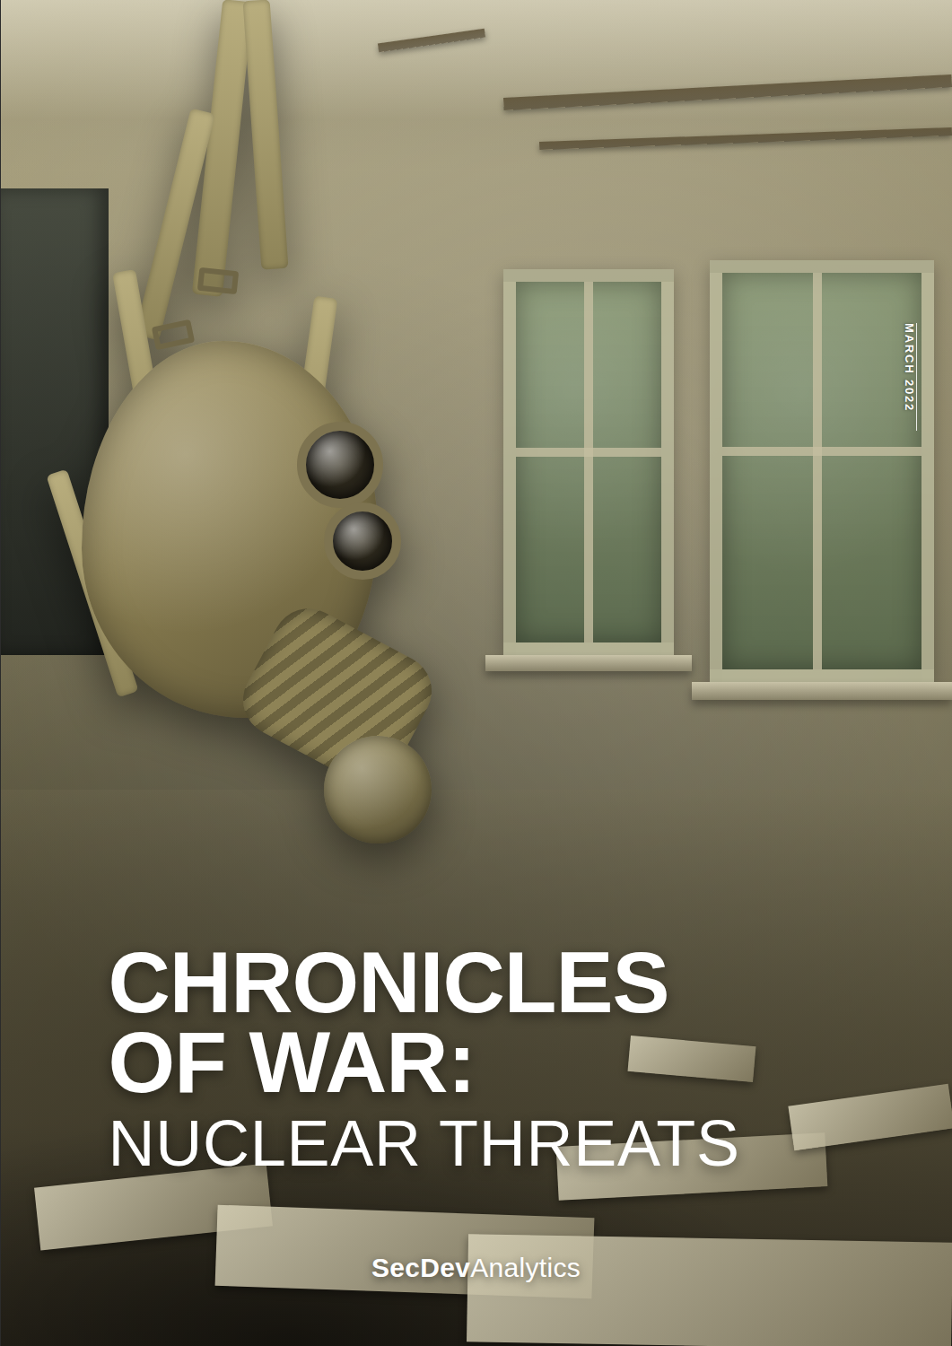MARCH 2022
Chronicles
of War: Nuclear Threats
Sec Dev Analytics